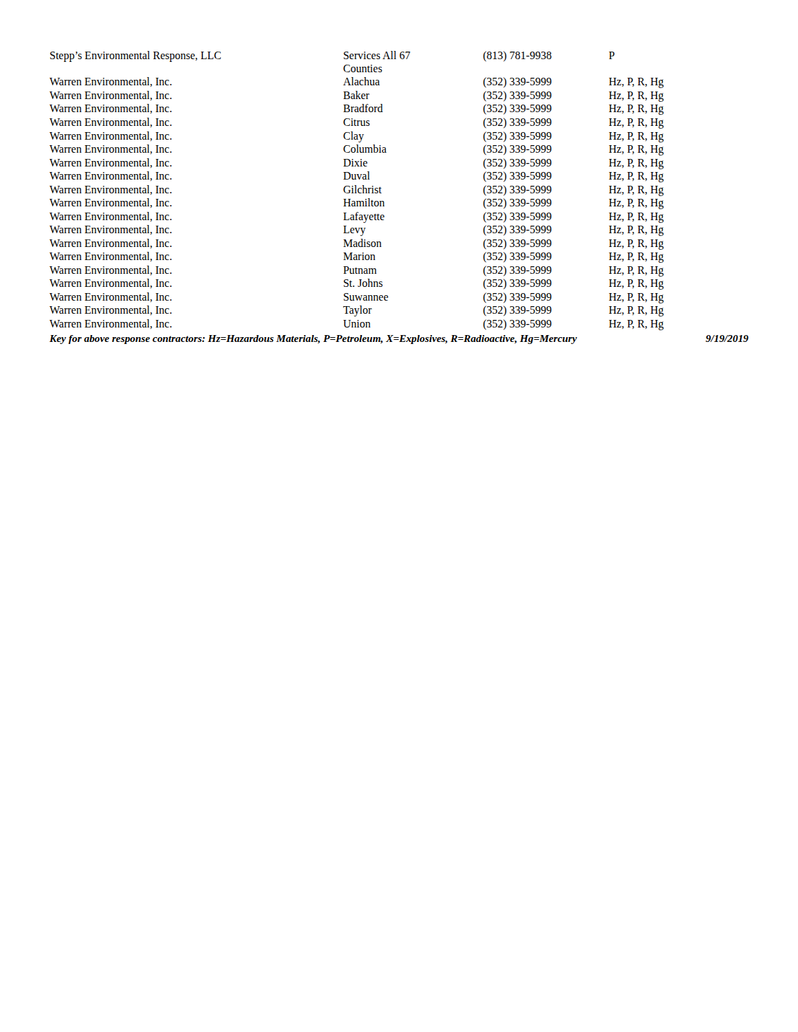| Stepp’s Environmental Response, LLC | Services All 67 Counties | (813) 781-9938 | P |
| Warren Environmental, Inc. | Alachua | (352) 339-5999 | Hz, P, R, Hg |
| Warren Environmental, Inc. | Baker | (352) 339-5999 | Hz, P, R, Hg |
| Warren Environmental, Inc. | Bradford | (352) 339-5999 | Hz, P, R, Hg |
| Warren Environmental, Inc. | Citrus | (352) 339-5999 | Hz, P, R, Hg |
| Warren Environmental, Inc. | Clay | (352) 339-5999 | Hz, P, R, Hg |
| Warren Environmental, Inc. | Columbia | (352) 339-5999 | Hz, P, R, Hg |
| Warren Environmental, Inc. | Dixie | (352) 339-5999 | Hz, P, R, Hg |
| Warren Environmental, Inc. | Duval | (352) 339-5999 | Hz, P, R, Hg |
| Warren Environmental, Inc. | Gilchrist | (352) 339-5999 | Hz, P, R, Hg |
| Warren Environmental, Inc. | Hamilton | (352) 339-5999 | Hz, P, R, Hg |
| Warren Environmental, Inc. | Lafayette | (352) 339-5999 | Hz, P, R, Hg |
| Warren Environmental, Inc. | Levy | (352) 339-5999 | Hz, P, R, Hg |
| Warren Environmental, Inc. | Madison | (352) 339-5999 | Hz, P, R, Hg |
| Warren Environmental, Inc. | Marion | (352) 339-5999 | Hz, P, R, Hg |
| Warren Environmental, Inc. | Putnam | (352) 339-5999 | Hz, P, R, Hg |
| Warren Environmental, Inc. | St. Johns | (352) 339-5999 | Hz, P, R, Hg |
| Warren Environmental, Inc. | Suwannee | (352) 339-5999 | Hz, P, R, Hg |
| Warren Environmental, Inc. | Taylor | (352) 339-5999 | Hz, P, R, Hg |
| Warren Environmental, Inc. | Union | (352) 339-5999 | Hz, P, R, Hg |
Key for above response contractors: Hz=Hazardous Materials, P=Petroleum, X=Explosives, R=Radioactive, Hg=Mercury 9/19/2019